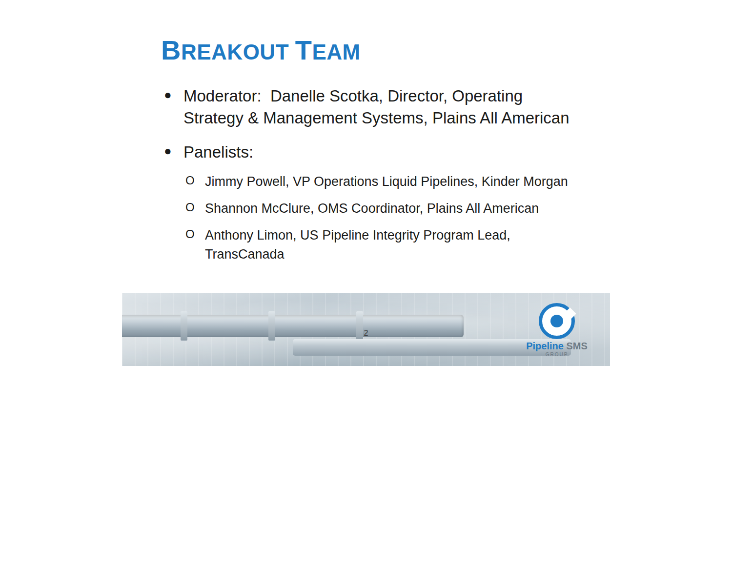BREAKOUT TEAM
Moderator: Danelle Scotka, Director, Operating Strategy & Management Systems, Plains All American
Panelists:
Jimmy Powell, VP Operations Liquid Pipelines, Kinder Morgan
Shannon McClure, OMS Coordinator, Plains All American
Anthony Limon, US Pipeline Integrity Program Lead, TransCanada
2
Pipeline SMS
GROUP